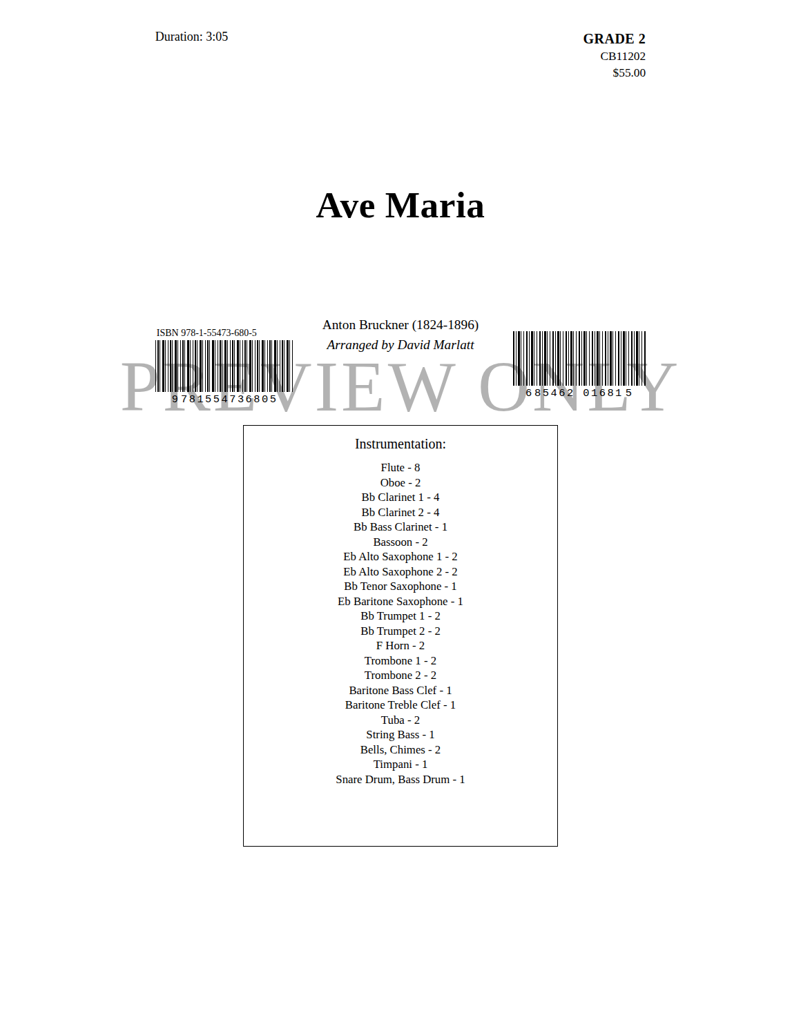Duration: 3:05
GRADE 2
CB11202
$55.00
Ave Maria
Anton Bruckner (1824-1896)
Arranged by David Marlatt
ISBN 978-1-55473-680-5
9781554736805
685462 016815
Instrumentation:
Flute - 8
Oboe - 2
Bb Clarinet 1 - 4
Bb Clarinet 2 - 4
Bb Bass Clarinet - 1
Bassoon - 2
Eb Alto Saxophone 1 - 2
Eb Alto Saxophone 2 - 2
Bb Tenor Saxophone - 1
Eb Baritone Saxophone - 1
Bb Trumpet 1 - 2
Bb Trumpet 2 - 2
F Horn - 2
Trombone 1 - 2
Trombone 2 - 2
Baritone Bass Clef - 1
Baritone Treble Clef - 1
Tuba - 2
String Bass - 1
Bells, Chimes - 2
Timpani - 1
Snare Drum, Bass Drum - 1
PREVIEW ONLY